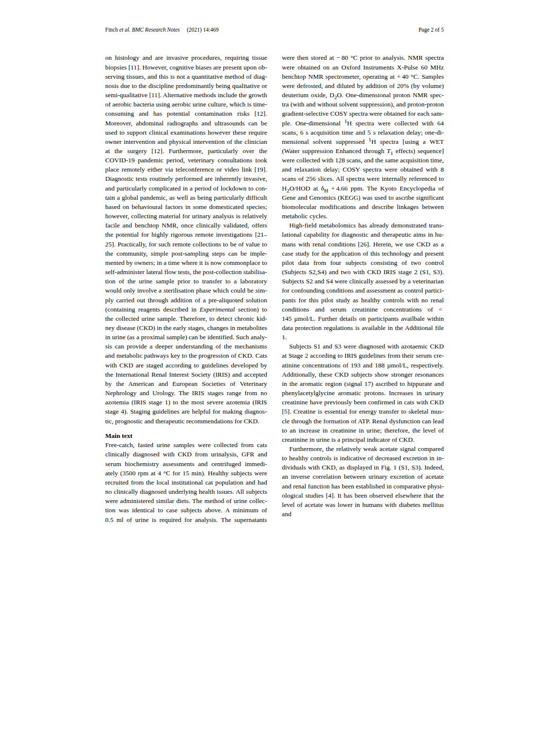Finch et al. BMC Research Notes (2021) 14:469
Page 2 of 5
on histology and are invasive procedures, requiring tissue biopsies [11]. However, cognitive biases are present upon observing tissues, and this is not a quantitative method of diagnosis due to the discipline predominantly being qualitative or semi-qualitative [11]. Alternative methods include the growth of aerobic bacteria using aerobic urine culture, which is time-consuming and has potential contamination risks [12]. Moreover, abdominal radiographs and ultrasounds can be used to support clinical examinations however these require owner intervention and physical intervention of the clinician at the surgery [12]. Furthermore, particularly over the COVID-19 pandemic period, veterinary consultations took place remotely either via teleconference or video link [19]. Diagnostic tests routinely performed are inherently invasive, and particularly complicated in a period of lockdown to contain a global pandemic, as well as being particularly difficult based on behavioural factors in some domesticated species; however, collecting material for urinary analysis is relatively facile and benchtop NMR, once clinically validated, offers the potential for highly rigorous remote investigations [21–25]. Practically, for such remote collections to be of value to the community, simple post-sampling steps can be implemented by owners; in a time where it is now commonplace to self-administer lateral flow tests, the post-collection stabilisation of the urine sample prior to transfer to a laboratory would only involve a sterilisation phase which could be simply carried out through addition of a pre-aliquoted solution (containing reagents described in Experimental section) to the collected urine sample. Therefore, to detect chronic kidney disease (CKD) in the early stages, changes in metabolites in urine (as a proximal sample) can be identified. Such analysis can provide a deeper understanding of the mechanisms and metabolic pathways key to the progression of CKD. Cats with CKD are staged according to guidelines developed by the International Renal Interest Society (IRIS) and accepted by the American and European Societies of Veterinary Nephrology and Urology. The IRIS stages range from no azotemia (IRIS stage 1) to the most severe azotemia (IRIS stage 4). Staging guidelines are helpful for making diagnostic, prognostic and therapeutic recommendations for CKD.
Main text
Free-catch, fasted urine samples were collected from cats clinically diagnosed with CKD from urinalysis, GFR and serum biochemistry assessments and centrifuged immediately (3500 rpm at 4 °C for 15 min). Healthy subjects were recruited from the local institutional cat population and had no clinically diagnosed underlying health issues. All subjects were administered similar diets. The method of urine collection was identical to case subjects above. A minimum of 0.5 ml of urine is required for analysis. The supernatants were then stored at − 80 °C prior to analysis. NMR spectra were obtained on an Oxford Instruments X-Pulse 60 MHz benchtop NMR spectrometer, operating at + 40 °C. Samples were defrosted, and diluted by addition of 20% (by volume) deuterium oxide, D2O. One-dimensional proton NMR spectra (with and without solvent suppression), and proton-proton gradient-selective COSY spectra were obtained for each sample. One-dimensional 1H spectra were collected with 64 scans, 6 s acquisition time and 5 s relaxation delay; one-dimensional solvent suppressed 1H spectra [using a WET (Water suppression Enhanced through T1 effects) sequence] were collected with 128 scans, and the same acquisition time, and relaxation delay; COSY spectra were obtained with 8 scans of 256 slices. All spectra were internally referenced to H2O/HOD at δH + 4.66 ppm. The Kyoto Encyclopedia of Gene and Genomics (KEGG) was used to ascribe significant biomolecular modifications and describe linkages between metabolic cycles.
High-field metabolomics has already demonstrated translational capability for diagnostic and therapeutic aims in humans with renal conditions [26]. Herein, we use CKD as a case study for the application of this technology and present pilot data from four subjects consisting of two control (Subjects S2,S4) and two with CKD IRIS stage 2 (S1, S3). Subjects S2 and S4 were clinically assessed by a veterinarian for confounding conditions and assessment as control participants for this pilot study as healthy controls with no renal conditions and serum creatinine concentrations of < 145 µmol/L. Further details on participants availbale within data protection regulations is available in the Additional file 1.
Subjects S1 and S3 were diagnosed with azotaemic CKD at Stage 2 according to IRIS guidelines from their serum creatinine concentrations of 193 and 188 µmol/L, respectively. Additionally, these CKD subjects show stronger resonances in the aromatic region (signal 17) ascribed to hippurate and phenylacetylglycine aromatic protons. Increases in urinary creatinine have previously been confirmed in cats with CKD [5]. Creatine is essential for energy transfer to skeletal muscle through the formation of ATP. Renal dysfunction can lead to an increase in creatinine in urine; therefore, the level of creatinine in urine is a principal indicator of CKD.
Furthermore, the relatively weak acetate signal compared to healthy controls is indicative of decreased excretion in individuals with CKD, as displayed in Fig. 1 (S1, S3). Indeed, an inverse correlation between urinary excretion of acetate and renal function has been established in comparative physiological studies [4]. It has been observed elsewhere that the level of acetate was lower in humans with diabetes mellitus and